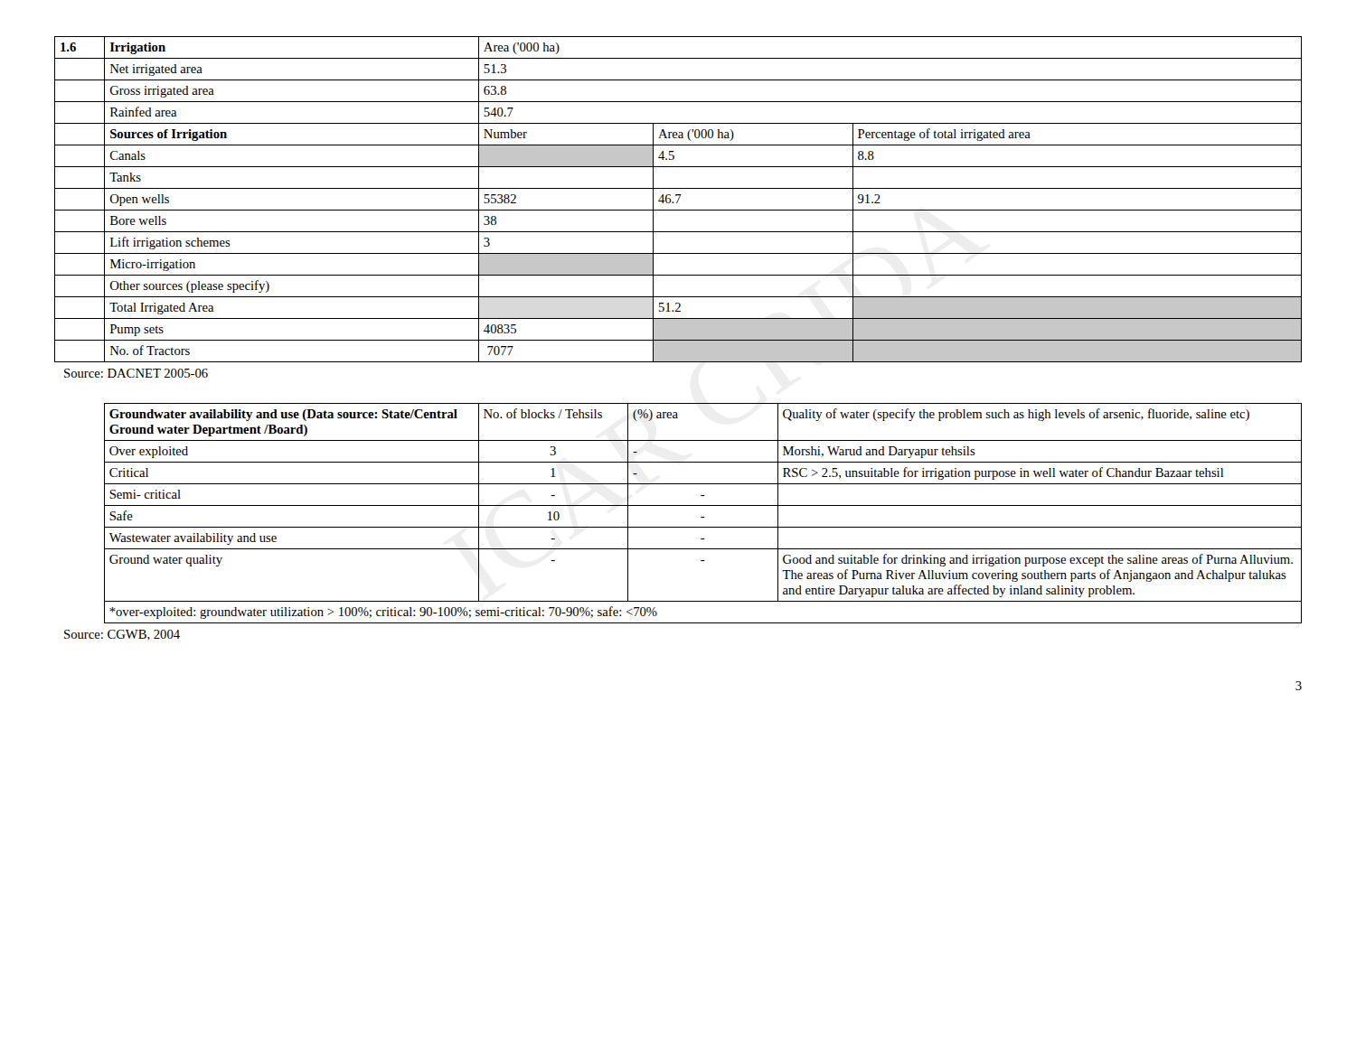ICAR CRIDA
| 1.6 | Irrigation | Area ('000 ha) |
| | Net irrigated area | 51.3 |
| | Gross irrigated area | 63.8 |
| | Rainfed area | 540.7 |
| | Sources of Irrigation | Number | Area ('000 ha) | Percentage of total irrigated area |
| | Canals | | 4.5 | 8.8 |
| | Tanks | | | |
| | Open wells | 55382 | 46.7 | 91.2 |
| | Bore wells | 38 | | |
| | Lift irrigation schemes | 3 | | |
| | Micro-irrigation | | | |
| | Other sources (please specify) | | | |
| | Total Irrigated Area | | 51.2 | |
| | Pump sets | 40835 | | |
| | No. of Tractors | 7077 | | |
Source: DACNET 2005-06
| | Groundwater availability and use (Data source: State/Central Ground water Department /Board) | No. of blocks / Tehsils | (%) area | Quality of water (specify the problem such as high levels of arsenic, fluoride, saline etc) |
| | Over exploited | 3 | - | Morshi, Warud and Daryapur tehsils |
| | Critical | 1 | - | RSC > 2.5, unsuitable for irrigation purpose in well water of Chandur Bazaar tehsil |
| | Semi- critical | - | - | |
| | Safe | 10 | - | |
| | Wastewater availability and use | - | - | |
| | Ground water quality | - | - | Good and suitable for drinking and irrigation purpose except the saline areas of Purna Alluvium. The areas of Purna River Alluvium covering southern parts of Anjangaon and Achalpur talukas and entire Daryapur taluka are affected by inland salinity problem. |
| | *over-exploited: groundwater utilization > 100%; critical: 90-100%; semi-critical: 70-90%; safe: <70% |
Source: CGWB, 2004
3